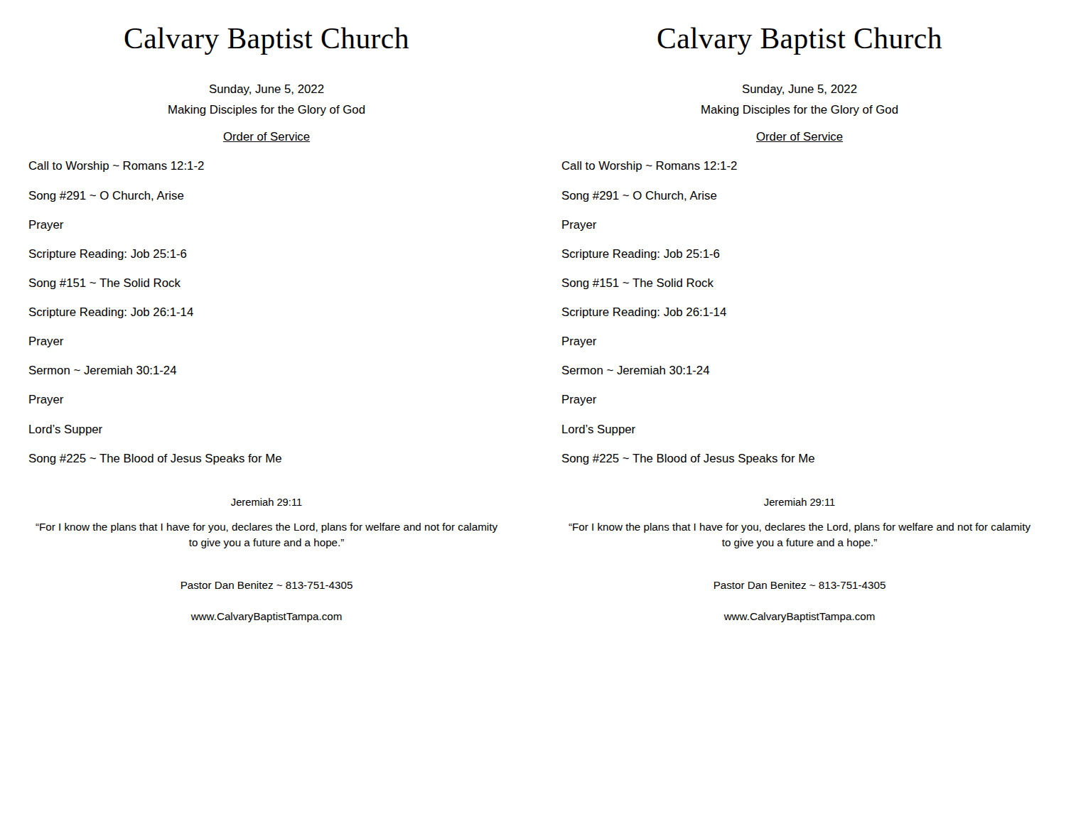Calvary Baptist Church
Sunday, June 5, 2022
Making Disciples for the Glory of God
Order of Service
Call to Worship ~ Romans 12:1-2
Song #291 ~ O Church, Arise
Prayer
Scripture Reading: Job 25:1-6
Song #151 ~ The Solid Rock
Scripture Reading: Job 26:1-14
Prayer
Sermon ~ Jeremiah 30:1-24
Prayer
Lord’s Supper
Song #225 ~ The Blood of Jesus Speaks for Me
Jeremiah 29:11
“For I know the plans that I have for you, declares the Lord, plans for welfare and not for calamity to give you a future and a hope.”
Pastor Dan Benitez ~ 813-751-4305
www.CalvaryBaptistTampa.com
Calvary Baptist Church
Sunday, June 5, 2022
Making Disciples for the Glory of God
Order of Service
Call to Worship ~ Romans 12:1-2
Song #291 ~ O Church, Arise
Prayer
Scripture Reading: Job 25:1-6
Song #151 ~ The Solid Rock
Scripture Reading: Job 26:1-14
Prayer
Sermon ~ Jeremiah 30:1-24
Prayer
Lord’s Supper
Song #225 ~ The Blood of Jesus Speaks for Me
Jeremiah 29:11
“For I know the plans that I have for you, declares the Lord, plans for welfare and not for calamity to give you a future and a hope.”
Pastor Dan Benitez ~ 813-751-4305
www.CalvaryBaptistTampa.com